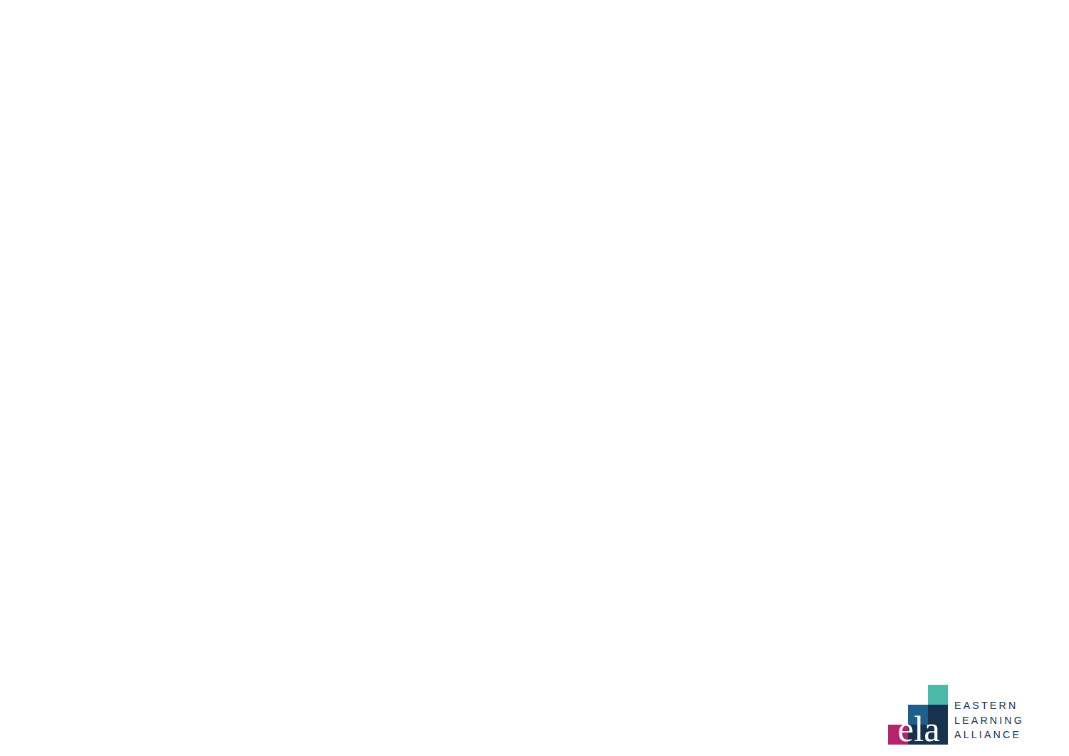ela
Eastern
Learning
Alliance